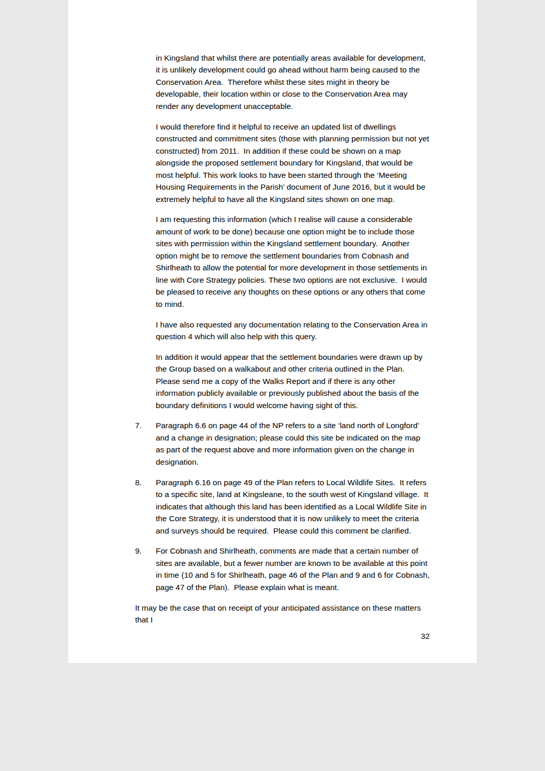in Kingsland that whilst there are potentially areas available for development, it is unlikely development could go ahead without harm being caused to the Conservation Area. Therefore whilst these sites might in theory be developable, their location within or close to the Conservation Area may render any development unacceptable.
I would therefore find it helpful to receive an updated list of dwellings constructed and commitment sites (those with planning permission but not yet constructed) from 2011. In addition if these could be shown on a map alongside the proposed settlement boundary for Kingsland, that would be most helpful. This work looks to have been started through the ‘Meeting Housing Requirements in the Parish’ document of June 2016, but it would be extremely helpful to have all the Kingsland sites shown on one map.
I am requesting this information (which I realise will cause a considerable amount of work to be done) because one option might be to include those sites with permission within the Kingsland settlement boundary. Another option might be to remove the settlement boundaries from Cobnash and Shirlheath to allow the potential for more development in those settlements in line with Core Strategy policies. These two options are not exclusive. I would be pleased to receive any thoughts on these options or any others that come to mind.
I have also requested any documentation relating to the Conservation Area in question 4 which will also help with this query.
In addition it would appear that the settlement boundaries were drawn up by the Group based on a walkabout and other criteria outlined in the Plan. Please send me a copy of the Walks Report and if there is any other information publicly available or previously published about the basis of the boundary definitions I would welcome having sight of this.
Paragraph 6.6 on page 44 of the NP refers to a site ‘land north of Longford’ and a change in designation; please could this site be indicated on the map as part of the request above and more information given on the change in designation.
Paragraph 6.16 on page 49 of the Plan refers to Local Wildlife Sites. It refers to a specific site, land at Kingsleane, to the south west of Kingsland village. It indicates that although this land has been identified as a Local Wildlife Site in the Core Strategy, it is understood that it is now unlikely to meet the criteria and surveys should be required. Please could this comment be clarified.
For Cobnash and Shirlheath, comments are made that a certain number of sites are available, but a fewer number are known to be available at this point in time (10 and 5 for Shirlheath, page 46 of the Plan and 9 and 6 for Cobnash, page 47 of the Plan). Please explain what is meant.
It may be the case that on receipt of your anticipated assistance on these matters that I
32